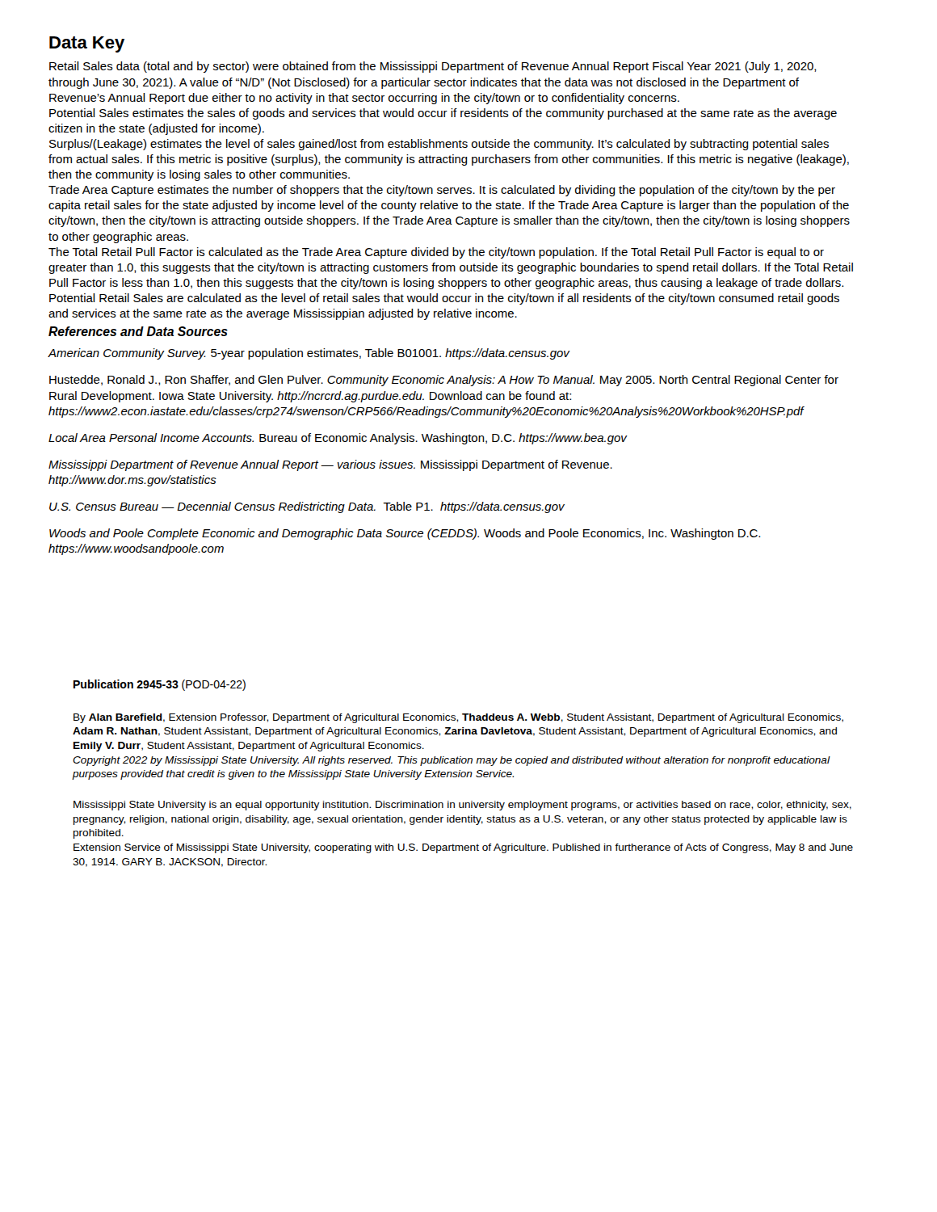Data Key
Retail Sales data (total and by sector) were obtained from the Mississippi Department of Revenue Annual Report Fiscal Year 2021 (July 1, 2020, through June 30, 2021). A value of “N/D” (Not Disclosed) for a particular sector indicates that the data was not disclosed in the Department of Revenue’s Annual Report due either to no activity in that sector occurring in the city/town or to confidentiality concerns.
Potential Sales estimates the sales of goods and services that would occur if residents of the community purchased at the same rate as the average citizen in the state (adjusted for income).
Surplus/(Leakage) estimates the level of sales gained/lost from establishments outside the community. It’s calculated by subtracting potential sales from actual sales. If this metric is positive (surplus), the community is attracting purchasers from other communities. If this metric is negative (leakage), then the community is losing sales to other communities.
Trade Area Capture estimates the number of shoppers that the city/town serves. It is calculated by dividing the population of the city/town by the per capita retail sales for the state adjusted by income level of the county relative to the state. If the Trade Area Capture is larger than the population of the city/town, then the city/town is attracting outside shoppers. If the Trade Area Capture is smaller than the city/town, then the city/town is losing shoppers to other geographic areas.
The Total Retail Pull Factor is calculated as the Trade Area Capture divided by the city/town population. If the Total Retail Pull Factor is equal to or greater than 1.0, this suggests that the city/town is attracting customers from outside its geographic boundaries to spend retail dollars. If the Total Retail Pull Factor is less than 1.0, then this suggests that the city/town is losing shoppers to other geographic areas, thus causing a leakage of trade dollars.
Potential Retail Sales are calculated as the level of retail sales that would occur in the city/town if all residents of the city/town consumed retail goods and services at the same rate as the average Mississippian adjusted by relative income.
References and Data Sources
American Community Survey. 5-year population estimates, Table B01001. https://data.census.gov
Hustedde, Ronald J., Ron Shaffer, and Glen Pulver. Community Economic Analysis: A How To Manual. May 2005. North Central Regional Center for Rural Development. Iowa State University. http://ncrcrd.ag.purdue.edu. Download can be found at: https://www2.econ.iastate.edu/classes/crp274/swenson/CRP566/Readings/Community%20Economic%20Analysis%20Workbook%20HSP.pdf
Local Area Personal Income Accounts. Bureau of Economic Analysis. Washington, D.C. https://www.bea.gov
Mississippi Department of Revenue Annual Report — various issues. Mississippi Department of Revenue.
http://www.dor.ms.gov/statistics
U.S. Census Bureau — Decennial Census Redistricting Data. Table P1. https://data.census.gov
Woods and Poole Complete Economic and Demographic Data Source (CEDDS). Woods and Poole Economics, Inc. Washington D.C. https://www.woodsandpoole.com
Publication 2945-33 (POD-04-22)
By Alan Barefield, Extension Professor, Department of Agricultural Economics, Thaddeus A. Webb, Student Assistant, Department of Agricultural Economics, Adam R. Nathan, Student Assistant, Department of Agricultural Economics, Zarina Davletova, Student Assistant, Department of Agricultural Economics, and Emily V. Durr, Student Assistant, Department of Agricultural Economics.
Copyright 2022 by Mississippi State University. All rights reserved. This publication may be copied and distributed without alteration for nonprofit educational purposes provided that credit is given to the Mississippi State University Extension Service.
Mississippi State University is an equal opportunity institution. Discrimination in university employment programs, or activities based on race, color, ethnicity, sex, pregnancy, religion, national origin, disability, age, sexual orientation, gender identity, status as a U.S. veteran, or any other status protected by applicable law is prohibited.
Extension Service of Mississippi State University, cooperating with U.S. Department of Agriculture. Published in furtherance of Acts of Congress, May 8 and June 30, 1914. GARY B. JACKSON, Director.